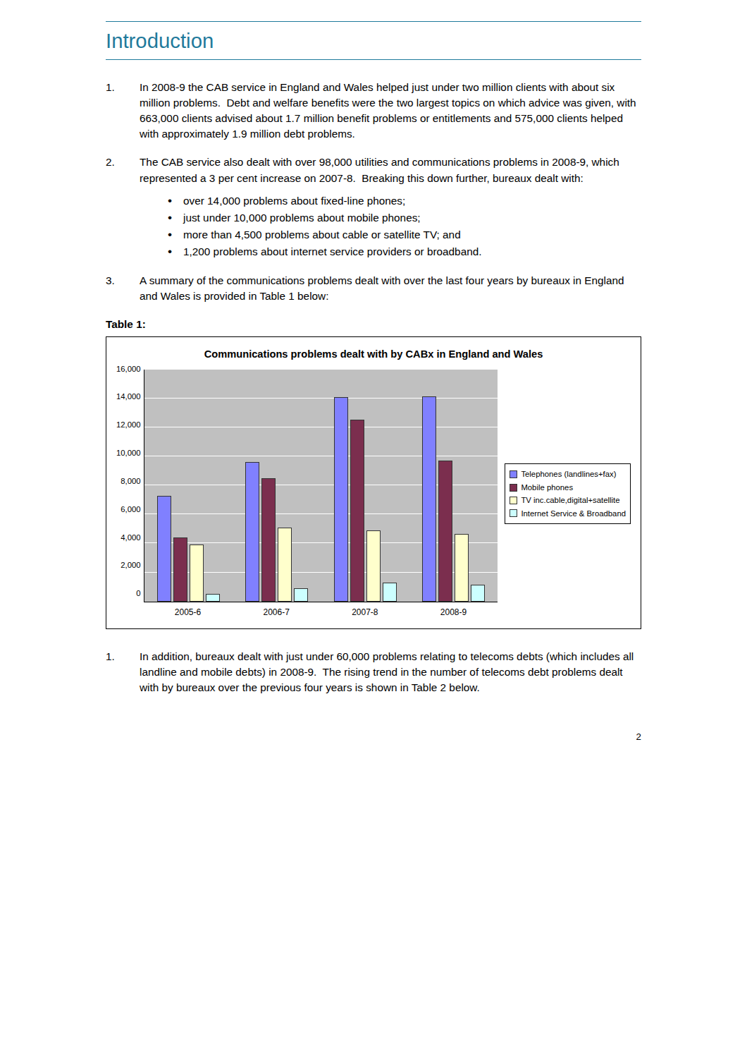Introduction
In 2008-9 the CAB service in England and Wales helped just under two million clients with about six million problems. Debt and welfare benefits were the two largest topics on which advice was given, with 663,000 clients advised about 1.7 million benefit problems or entitlements and 575,000 clients helped with approximately 1.9 million debt problems.
The CAB service also dealt with over 98,000 utilities and communications problems in 2008-9, which represented a 3 per cent increase on 2007-8. Breaking this down further, bureaux dealt with:
over 14,000 problems about fixed-line phones;
just under 10,000 problems about mobile phones;
more than 4,500 problems about cable or satellite TV; and
1,200 problems about internet service providers or broadband.
A summary of the communications problems dealt with over the last four years by bureaux in England and Wales is provided in Table 1 below:
Table 1:
Communications problems dealt with by CABx in England and Wales
16,000 14,000 12,000 10,000 8,000 6,000 4,000 2,000 0
2005-6 2006-7 2007-8 2008-9
Telephones (landlines+fax)
Mobile phones
TV inc.cable,digital+satellite
Internet Service & Broadband
In addition, bureaux dealt with just under 60,000 problems relating to telecoms debts (which includes all landline and mobile debts) in 2008-9. The rising trend in the number of telecoms debt problems dealt with by bureaux over the previous four years is shown in Table 2 below.
2